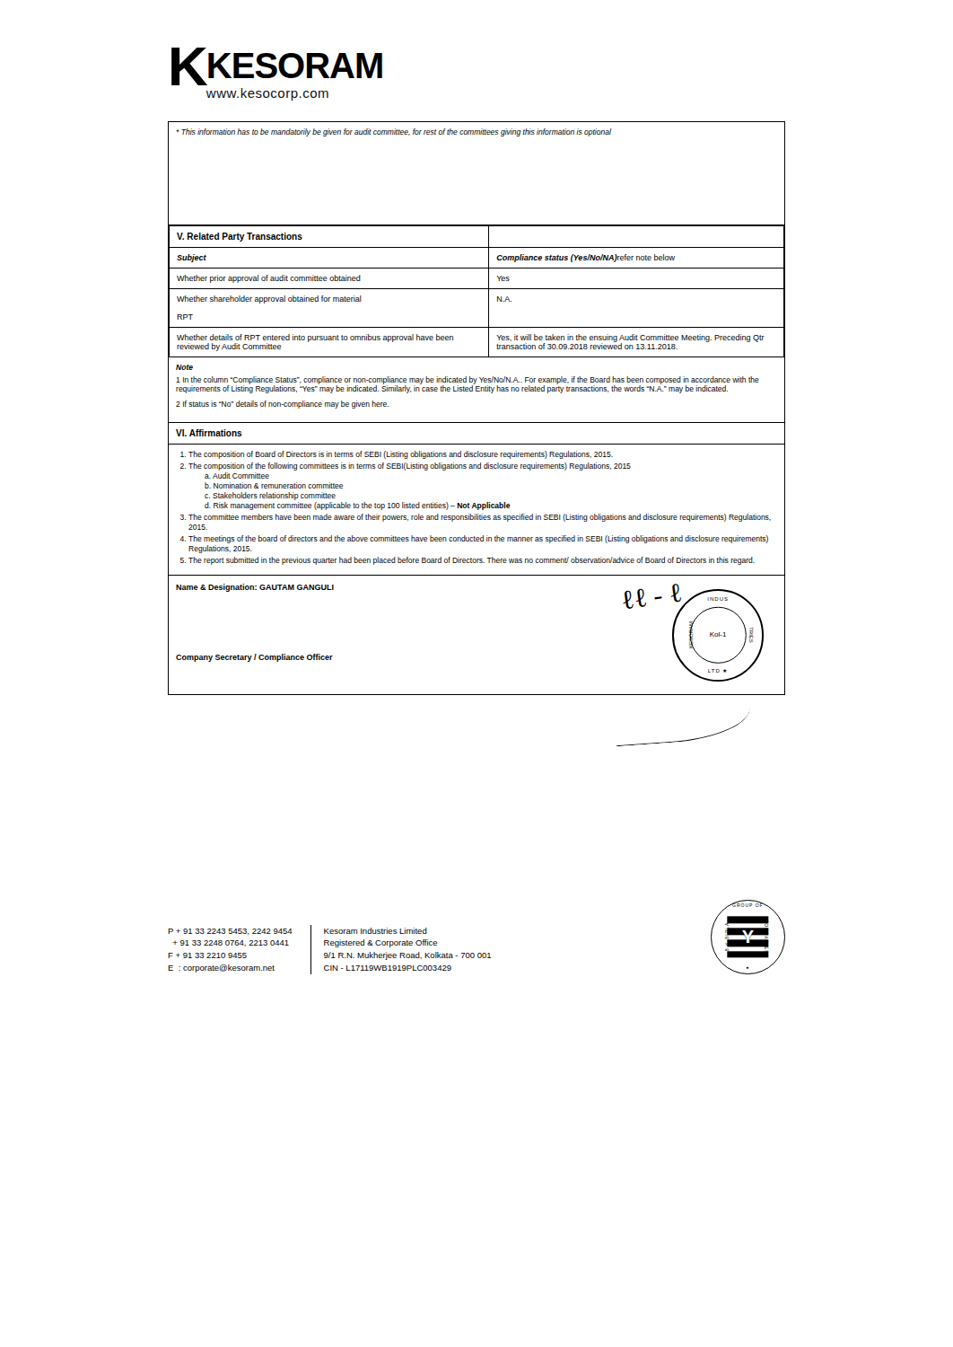K
KESORAM
www.kesocorp.com
* This information has to be mandatorily be given for audit committee, for rest of the committees giving this information is optional
| V. Related Party Transactions | |
| Subject | Compliance status (Yes/No/NA) refer note below |
| Whether prior approval of audit committee obtained | Yes |
| Whether shareholder approval obtained for material RPT | N.A. |
| Whether details of RPT entered into pursuant to omnibus approval have been reviewed by Audit Committee | Yes, it will be taken in the ensuing Audit Committee Meeting. Preceding Qtr transaction of 30.09.2018 reviewed on 13.11.2018. |
Note
1 In the column “Compliance Status”, compliance or non-compliance may be indicated by Yes/No/N.A.. For example, if the Board has been composed in accordance with the requirements of Listing Regulations, “Yes” may be indicated. Similarly, in case the Listed Entity has no related party transactions, the words “N.A.” may be indicated.
2 If status is “No” details of non-compliance may be given here.
VI. Affirmations
The composition of Board of Directors is in terms of SEBI (Listing obligations and disclosure requirements) Regulations, 2015.
The composition of the following committees is in terms of SEBI(Listing obligations and disclosure requirements) Regulations, 2015
a. Audit Committee
b. Nomination & remuneration committee
c. Stakeholders relationship committee
d. Risk management committee (applicable to the top 100 listed entities) – Not Applicable
The committee members have been made aware of their powers, role and responsibilities as specified in SEBI (Listing obligations and disclosure requirements) Regulations, 2015.
The meetings of the board of directors and the above committees have been conducted in the manner as specified in SEBI (Listing obligations and disclosure requirements) Regulations, 2015.
The report submitted in the previous quarter had been placed before Board of Directors. There was no comment/ observation/advice of Board of Directors in this regard.
Name & Designation: GAUTAM GANGULI
Company Secretary / Compliance Officer
ℓℓ - ℓ
INDUS
KESORAM
TRIES
LTD ★
Kol-1
P + 91 33 2243 5453, 2242 9454
+ 91 33 2248 0764, 2213 0441
F + 91 33 2210 9455
E : corporate@kesoram.net
Kesoram Industries Limited
Registered & Corporate Office
9/1 R.N. Mukherjee Road, Kolkata - 700 001
CIN - L17119WB1919PLC003429
GROUP OF
COMPANIES
●
B K BIRLA
Y